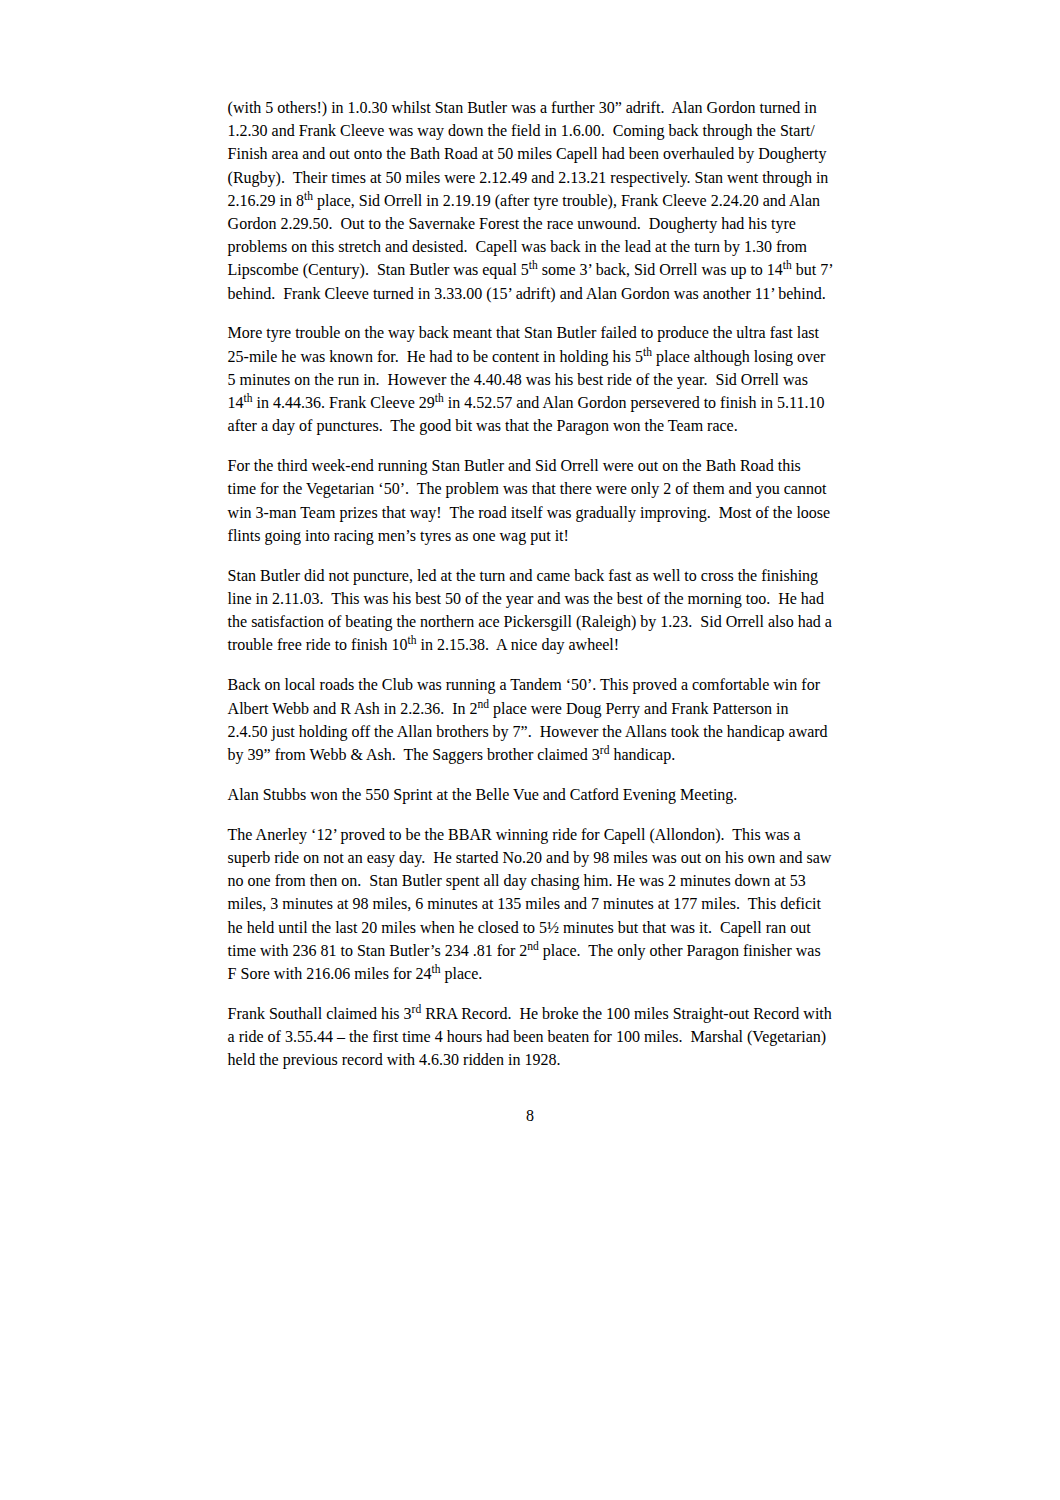(with 5 others!) in 1.0.30 whilst Stan Butler was a further 30” adrift. Alan Gordon turned in 1.2.30 and Frank Cleeve was way down the field in 1.6.00. Coming back through the Start/ Finish area and out onto the Bath Road at 50 miles Capell had been overhauled by Dougherty (Rugby). Their times at 50 miles were 2.12.49 and 2.13.21 respectively. Stan went through in 2.16.29 in 8th place, Sid Orrell in 2.19.19 (after tyre trouble), Frank Cleeve 2.24.20 and Alan Gordon 2.29.50. Out to the Savernake Forest the race unwound. Dougherty had his tyre problems on this stretch and desisted. Capell was back in the lead at the turn by 1.30 from Lipscombe (Century). Stan Butler was equal 5th some 3’ back, Sid Orrell was up to 14th but 7’ behind. Frank Cleeve turned in 3.33.00 (15’ adrift) and Alan Gordon was another 11’ behind.
More tyre trouble on the way back meant that Stan Butler failed to produce the ultra fast last 25-mile he was known for. He had to be content in holding his 5th place although losing over 5 minutes on the run in. However the 4.40.48 was his best ride of the year. Sid Orrell was 14th in 4.44.36. Frank Cleeve 29th in 4.52.57 and Alan Gordon persevered to finish in 5.11.10 after a day of punctures. The good bit was that the Paragon won the Team race.
For the third week-end running Stan Butler and Sid Orrell were out on the Bath Road this time for the Vegetarian ‘50’. The problem was that there were only 2 of them and you cannot win 3-man Team prizes that way! The road itself was gradually improving. Most of the loose flints going into racing men’s tyres as one wag put it!
Stan Butler did not puncture, led at the turn and came back fast as well to cross the finishing line in 2.11.03. This was his best 50 of the year and was the best of the morning too. He had the satisfaction of beating the northern ace Pickersgill (Raleigh) by 1.23. Sid Orrell also had a trouble free ride to finish 10th in 2.15.38. A nice day awheel!
Back on local roads the Club was running a Tandem ‘50’. This proved a comfortable win for Albert Webb and R Ash in 2.2.36. In 2nd place were Doug Perry and Frank Patterson in 2.4.50 just holding off the Allan brothers by 7”. However the Allans took the handicap award by 39” from Webb & Ash. The Saggers brother claimed 3rd handicap.
Alan Stubbs won the 550 Sprint at the Belle Vue and Catford Evening Meeting.
The Anerley ‘12’ proved to be the BBAR winning ride for Capell (Allondon). This was a superb ride on not an easy day. He started No.20 and by 98 miles was out on his own and saw no one from then on. Stan Butler spent all day chasing him. He was 2 minutes down at 53 miles, 3 minutes at 98 miles, 6 minutes at 135 miles and 7 minutes at 177 miles. This deficit he held until the last 20 miles when he closed to 5½ minutes but that was it. Capell ran out time with 236 81 to Stan Butler’s 234 .81 for 2nd place. The only other Paragon finisher was F Sore with 216.06 miles for 24th place.
Frank Southall claimed his 3rd RRA Record. He broke the 100 miles Straight-out Record with a ride of 3.55.44 – the first time 4 hours had been beaten for 100 miles. Marshal (Vegetarian) held the previous record with 4.6.30 ridden in 1928.
8